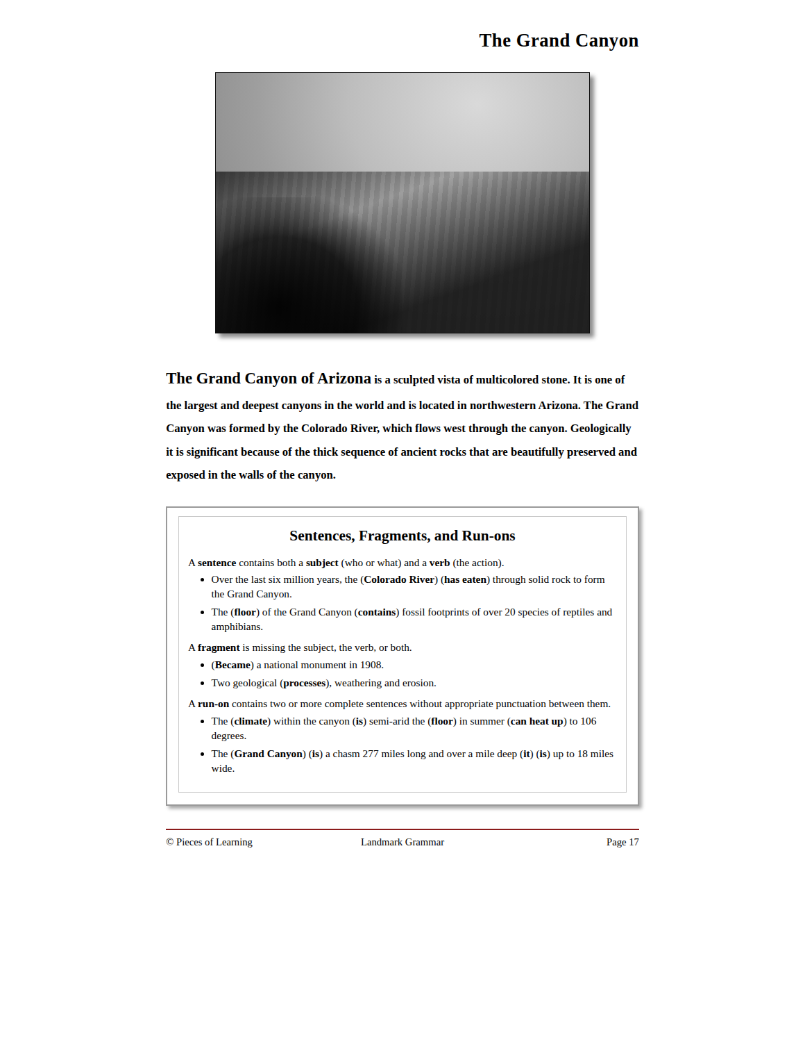The Grand Canyon
The Grand Canyon of Arizona is a sculpted vista of multicolored stone. It is one of the largest and deepest canyons in the world and is located in northwestern Arizona. The Grand Canyon was formed by the Colorado River, which flows west through the canyon. Geologically it is significant because of the thick sequence of ancient rocks that are beautifully preserved and exposed in the walls of the canyon.
Sentences, Fragments, and Run-ons
A sentence contains both a subject (who or what) and a verb (the action).
Over the last six million years, the (Colorado River) (has eaten) through solid rock to form the Grand Canyon.
The (floor) of the Grand Canyon (contains) fossil footprints of over 20 species of reptiles and amphibians.
A fragment is missing the subject, the verb, or both.
(Became) a national monument in 1908.
Two geological (processes), weathering and erosion.
A run-on contains two or more complete sentences without appropriate punctuation between them.
The (climate) within the canyon (is) semi-arid the (floor) in summer (can heat up) to 106 degrees.
The (Grand Canyon) (is) a chasm 277 miles long and over a mile deep (it) (is) up to 18 miles wide.
© Pieces of Learning
Landmark Grammar
Page 17